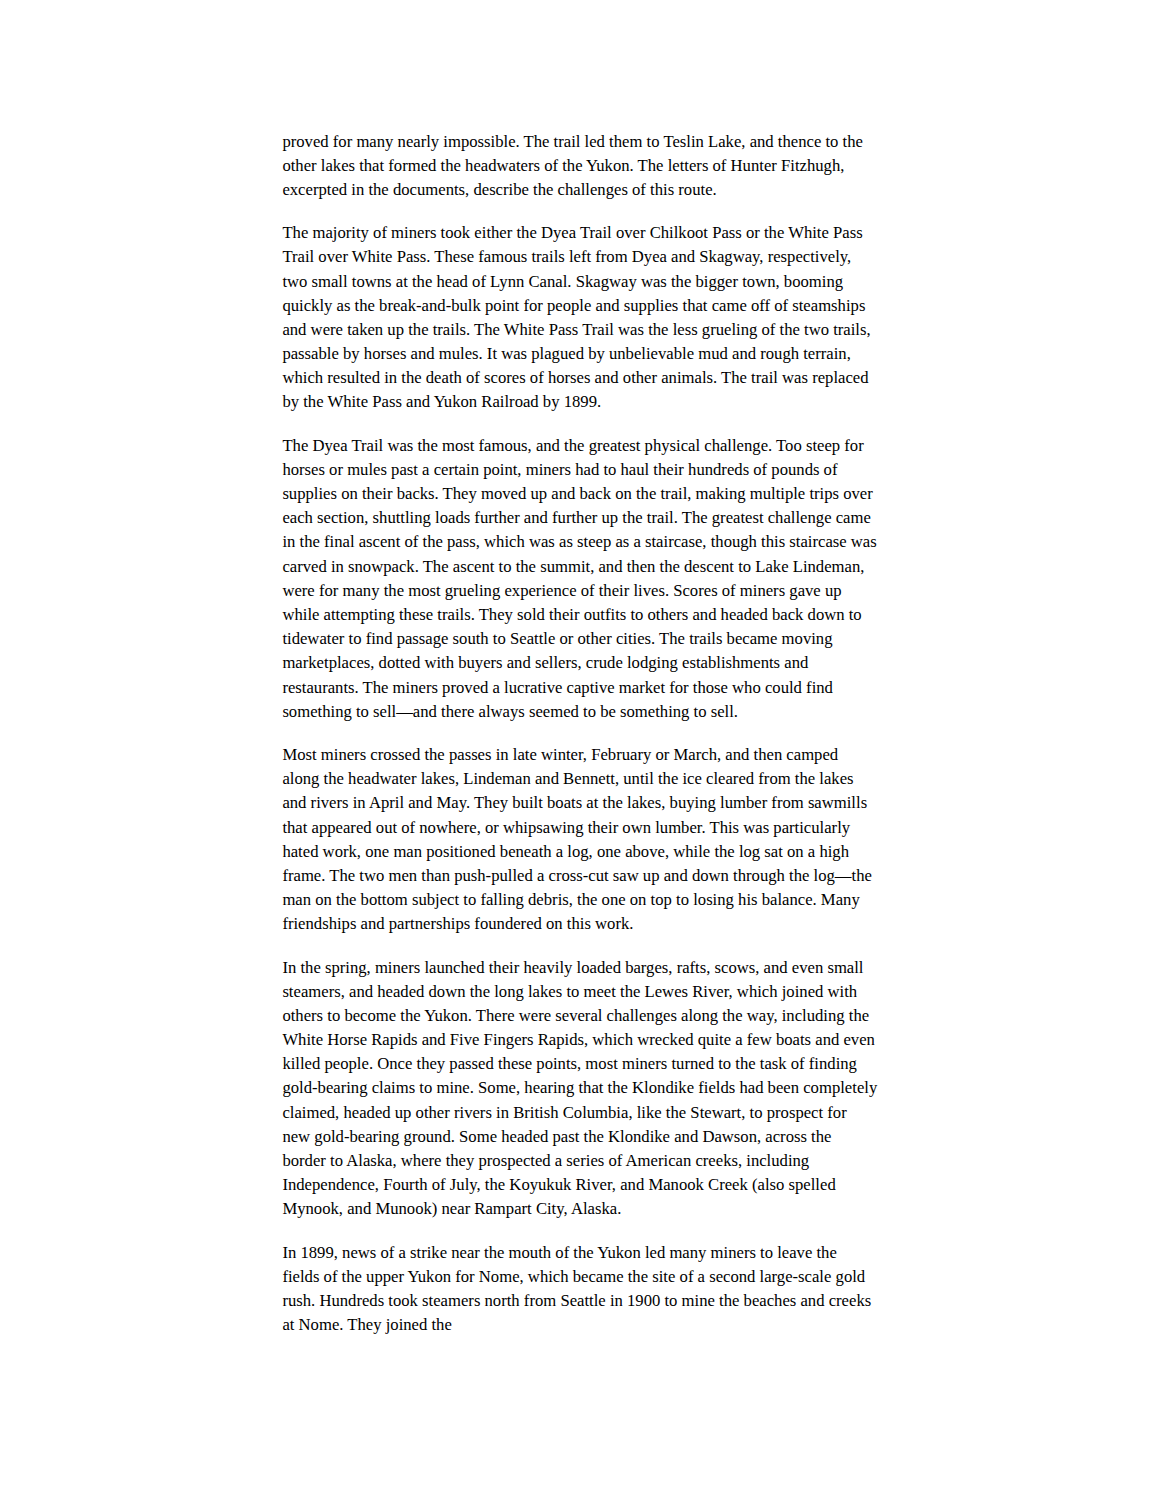proved for many nearly impossible. The trail led them to Teslin Lake, and thence to the other lakes that formed the headwaters of the Yukon. The letters of Hunter Fitzhugh, excerpted in the documents, describe the challenges of this route.
The majority of miners took either the Dyea Trail over Chilkoot Pass or the White Pass Trail over White Pass. These famous trails left from Dyea and Skagway, respectively, two small towns at the head of Lynn Canal. Skagway was the bigger town, booming quickly as the break-and-bulk point for people and supplies that came off of steamships and were taken up the trails. The White Pass Trail was the less grueling of the two trails, passable by horses and mules. It was plagued by unbelievable mud and rough terrain, which resulted in the death of scores of horses and other animals. The trail was replaced by the White Pass and Yukon Railroad by 1899.
The Dyea Trail was the most famous, and the greatest physical challenge. Too steep for horses or mules past a certain point, miners had to haul their hundreds of pounds of supplies on their backs. They moved up and back on the trail, making multiple trips over each section, shuttling loads further and further up the trail. The greatest challenge came in the final ascent of the pass, which was as steep as a staircase, though this staircase was carved in snowpack. The ascent to the summit, and then the descent to Lake Lindeman, were for many the most grueling experience of their lives. Scores of miners gave up while attempting these trails. They sold their outfits to others and headed back down to tidewater to find passage south to Seattle or other cities. The trails became moving marketplaces, dotted with buyers and sellers, crude lodging establishments and restaurants. The miners proved a lucrative captive market for those who could find something to sell—and there always seemed to be something to sell.
Most miners crossed the passes in late winter, February or March, and then camped along the headwater lakes, Lindeman and Bennett, until the ice cleared from the lakes and rivers in April and May. They built boats at the lakes, buying lumber from sawmills that appeared out of nowhere, or whipsawing their own lumber. This was particularly hated work, one man positioned beneath a log, one above, while the log sat on a high frame. The two men than push-pulled a cross-cut saw up and down through the log—the man on the bottom subject to falling debris, the one on top to losing his balance. Many friendships and partnerships foundered on this work.
In the spring, miners launched their heavily loaded barges, rafts, scows, and even small steamers, and headed down the long lakes to meet the Lewes River, which joined with others to become the Yukon. There were several challenges along the way, including the White Horse Rapids and Five Fingers Rapids, which wrecked quite a few boats and even killed people. Once they passed these points, most miners turned to the task of finding gold-bearing claims to mine. Some, hearing that the Klondike fields had been completely claimed, headed up other rivers in British Columbia, like the Stewart, to prospect for new gold-bearing ground. Some headed past the Klondike and Dawson, across the border to Alaska, where they prospected a series of American creeks, including Independence, Fourth of July, the Koyukuk River, and Manook Creek (also spelled Mynook, and Munook) near Rampart City, Alaska.
In 1899, news of a strike near the mouth of the Yukon led many miners to leave the fields of the upper Yukon for Nome, which became the site of a second large-scale gold rush. Hundreds took steamers north from Seattle in 1900 to mine the beaches and creeks at Nome. They joined the